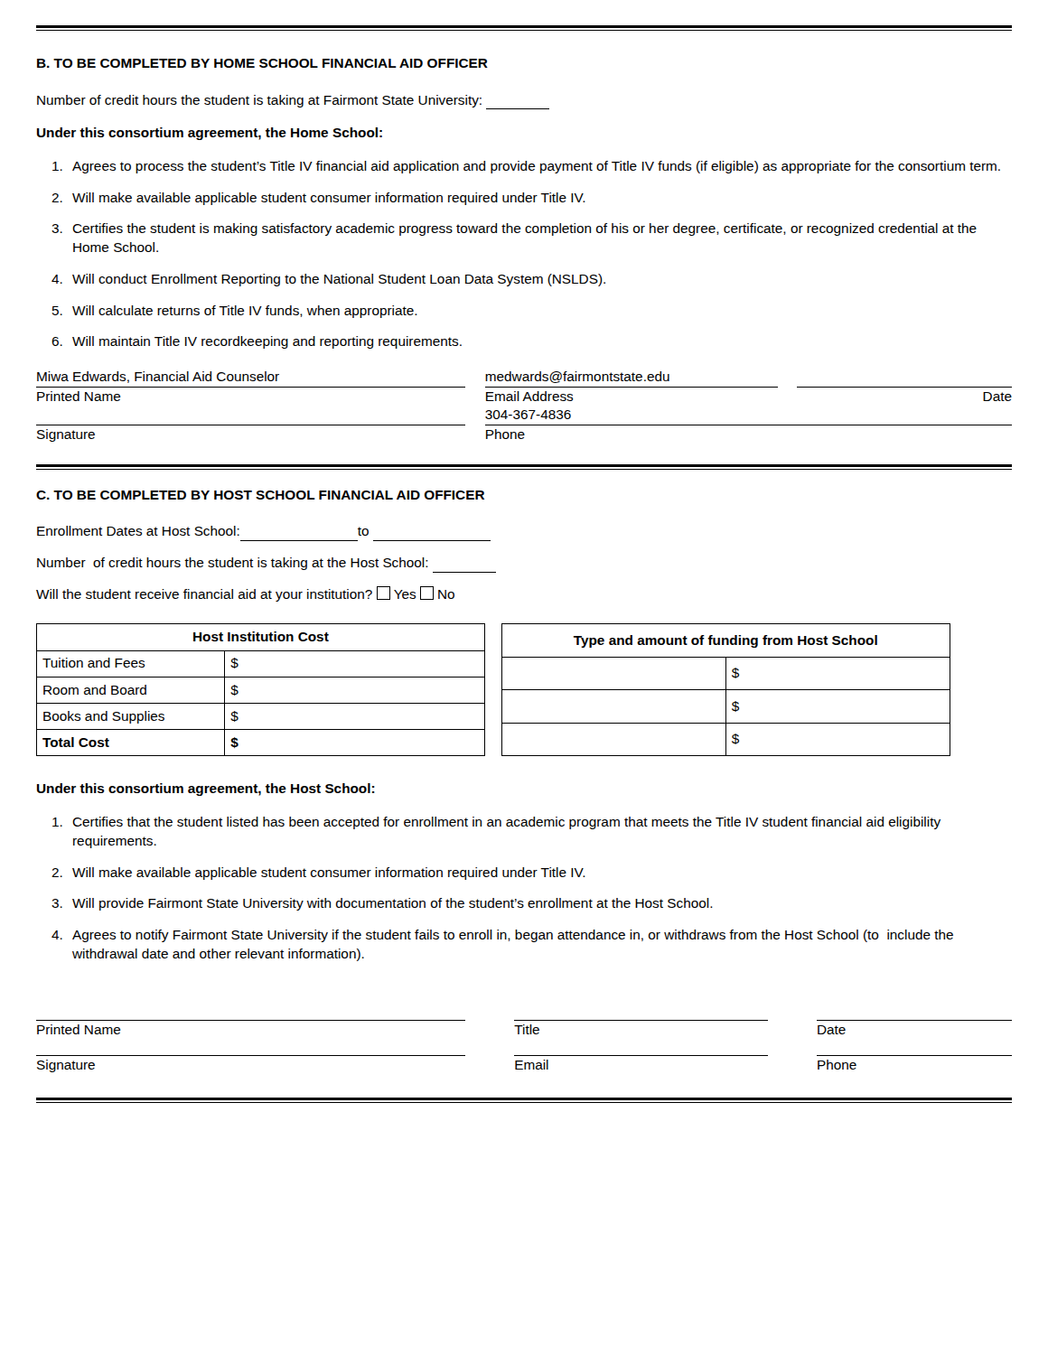B. TO BE COMPLETED BY HOME SCHOOL FINANCIAL AID OFFICER
Number of credit hours the student is taking at Fairmont State University:
Under this consortium agreement, the Home School:
Agrees to process the student’s Title IV financial aid application and provide payment of Title IV funds (if eligible) as appropriate for the consortium term.
Will make available applicable student consumer information required under Title IV.
Certifies the student is making satisfactory academic progress toward the completion of his or her degree, certificate, or recognized credential at the Home School.
Will conduct Enrollment Reporting to the National Student Loan Data System (NSLDS).
Will calculate returns of Title IV funds, when appropriate.
Will maintain Title IV recordkeeping and reporting requirements.
| Miwa Edwards, Financial Aid Counselor | | medwards@fairmontstate.edu | | |
| Printed Name | | Email Address | | Date |
| | | 304-367-4836 |
| Signature | | Phone |
C. TO BE COMPLETED BY HOST SCHOOL FINANCIAL AID OFFICER
Enrollment Dates at Host School: to
Number of credit hours the student is taking at the Host School:
Will the student receive financial aid at your institution? Yes No
| Host Institution Cost |
| --- |
| Tuition and Fees | $ |
| Room and Board | $ |
| Books and Supplies | $ |
| Total Cost | $ |
| Type and amount of funding from Host School |
| --- |
| | $ |
| | $ |
| | $ |
Under this consortium agreement, the Host School:
Certifies that the student listed has been accepted for enrollment in an academic program that meets the Title IV student financial aid eligibility requirements.
Will make available applicable student consumer information required under Title IV.
Will provide Fairmont State University with documentation of the student’s enrollment at the Host School.
Agrees to notify Fairmont State University if the student fails to enroll in, began attendance in, or withdraws from the Host School (to include the withdrawal date and other relevant information).
| Printed Name | | Title | | Date |
| Signature | | Email | | Phone |